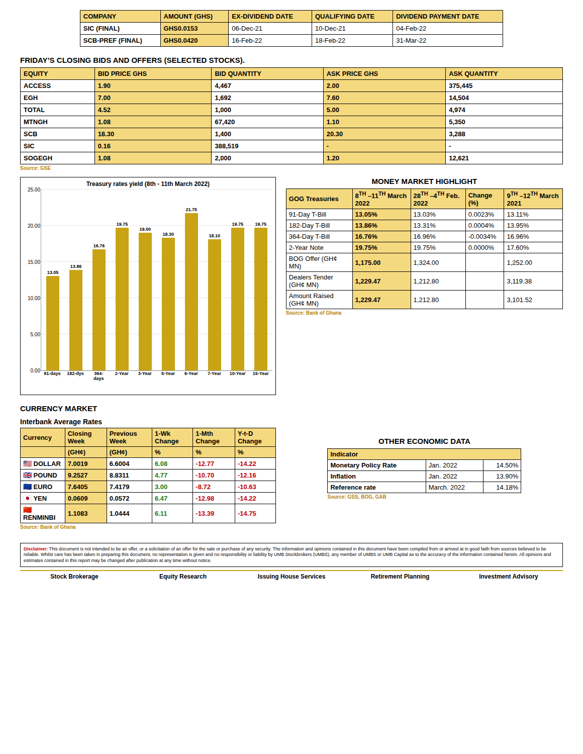| COMPANY | AMOUNT (GHS) | EX-DIVIDEND DATE | QUALIFYING DATE | DIVIDEND PAYMENT DATE |
| SIC (FINAL) | GHS0.0153 | 06-Dec-21 | 10-Dec-21 | 04-Feb-22 |
| SCB-PREF (FINAL) | GHS0.0420 | 16-Feb-22 | 18-Feb-22 | 31-Mar-22 |
FRIDAY’S CLOSING BIDS AND OFFERS (SELECTED STOCKS).
| EQUITY | BID PRICE GHS | BID QUANTITY | ASK PRICE GHS | ASK QUANTITY |
| ACCESS | 1.90 | 4,467 | 2.00 | 375,445 |
| EGH | 7.00 | 1,692 | 7.60 | 14,504 |
| TOTAL | 4.52 | 1,000 | 5.00 | 4,974 |
| MTNGH | 1.08 | 67,420 | 1.10 | 5,350 |
| SCB | 18.30 | 1,400 | 20.30 | 3,288 |
| SIC | 0.16 | 388,519 | - | - |
| SOGEGH | 1.08 | 2,000 | 1.20 | 12,621 |
Source: GSE
Treasury rates yield (8th - 11th March 2022)
0.00
5.00
10.00
15.00
20.00
25.00
13.05
13.86
16.76
19.75
19.00
18.30
21.75
18.10
19.75
19.75
91-days
182-dys
364-days
2-Year
3-Year
5-Year
6-Year
7-Year
10-Year
15-Year
MONEY MARKET HIGHLIGHT
| GOG Treasuries | 8 TH –11 TH March 2022 | 28 TH –4 TH Feb. 2022 | Change (%) | 9 TH –12 TH March 2021 |
| 91-Day T-Bill | 13.05% | 13.03% | 0.0023% | 13.11% |
| 182-Day T-Bill | 13.86% | 13.31% | 0.0004% | 13.95% |
| 364-Day T-Bill | 16.76% | 16.96% | -0.0034% | 16.96% |
| 2-Year Note | 19.75% | 19.75% | 0.0000% | 17.60% |
| BOG Offer (GH¢ MN) | 1,175.00 | 1,324.00 | | 1,252.00 |
| Dealers Tender (GH¢ MN) | 1,229.47 | 1,212.80 | | 3,119.38 |
| Amount Raised (GH¢ MN) | 1,229.47 | 1,212.80 | | 3,101.52 |
Source: Bank of Ghana
CURRENCY MARKET
Interbank Average Rates
| Currency | Closing Week | Previous Week | 1-Wk Change | 1-Mth Change | Y-t-D Change |
| | (GH¢) | (GH¢) | % | % | % |
| 🇺🇸 DOLLAR | 7.0019 | 6.6004 | 6.08 | -12.77 | -14.22 |
| 🇬🇧 POUND | 9.2527 | 8.8311 | 4.77 | -10.70 | -12.16 |
| 🇪🇺 EURO | 7.6405 | 7.4179 | 3.00 | -8.72 | -10.63 |
| 🇯🇵 YEN | 0.0609 | 0.0572 | 6.47 | -12.98 | -14.22 |
| 🇨🇳 RENMINBI | 1.1083 | 1.0444 | 6.11 | -13.39 | -14.75 |
Source: Bank of Ghana
OTHER ECONOMIC DATA
| Indicator |
| Monetary Policy Rate | Jan. 2022 | 14.50% |
| Inflation | Jan. 2022 | 13.90% |
| Reference rate | March. 2022 | 14.18% |
Source: GSS, BOG, GAB
Disclaimer: This document is not intended to be an offer, or a solicitation of an offer for the sale or purchase of any security. The information and opinions contained in this document have been compiled from or arrived at in good faith from sources believed to be reliable. Whilst care has been taken in preparing this document, no representation is given and no responsibility or liability by UMB Stockbrokers (UMBS), any member of UMBS or UMB Capital as to the accuracy of the information contained herein. All opinions and estimates contained in this report may be changed after publication at any time without notice.
Stock Brokerage Equity Research Issuing House Services Retirement Planning Investment Advisory